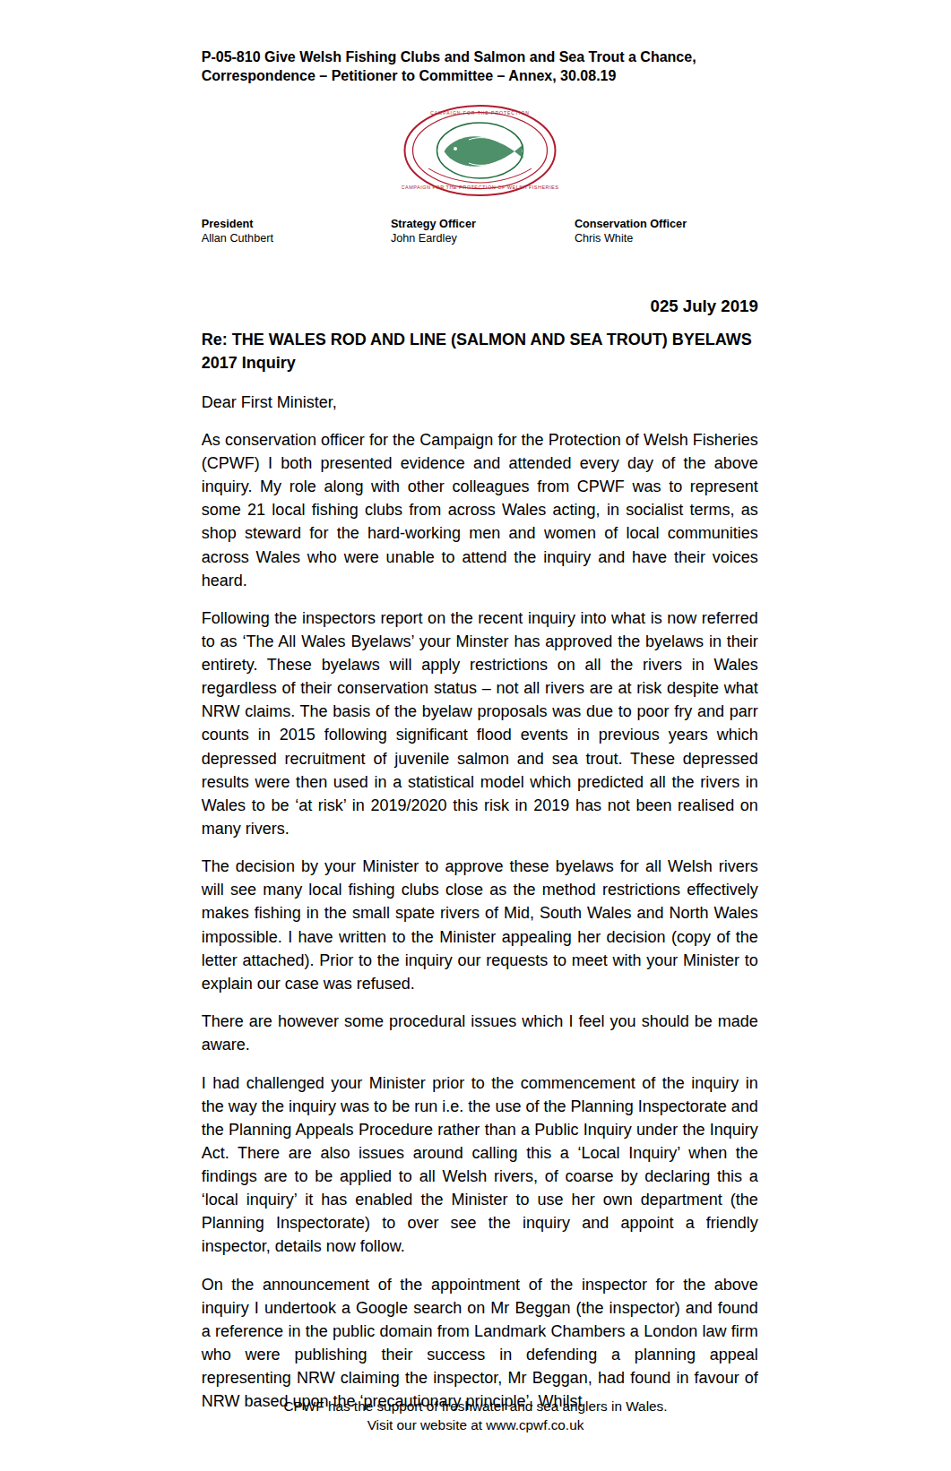P-05-810 Give Welsh Fishing Clubs and Salmon and Sea Trout a Chance,
Correspondence – Petitioner to Committee – Annex, 30.08.19
CAMPAIGN FOR THE PROTECTION OF WELSH FISHERIES CAMPAIGN FOR THE PROTECTION
| President | Strategy Officer | Conservation Officer |
| Allan Cuthbert | John Eardley | Chris White |
025 July 2019
Re: THE WALES ROD AND LINE (SALMON AND SEA TROUT) BYELAWS 2017 Inquiry
Dear First Minister,
As conservation officer for the Campaign for the Protection of Welsh Fisheries (CPWF) I both presented evidence and attended every day of the above inquiry. My role along with other colleagues from CPWF was to represent some 21 local fishing clubs from across Wales acting, in socialist terms, as shop steward for the hard-working men and women of local communities across Wales who were unable to attend the inquiry and have their voices heard.
Following the inspectors report on the recent inquiry into what is now referred to as ‘The All Wales Byelaws’ your Minster has approved the byelaws in their entirety. These byelaws will apply restrictions on all the rivers in Wales regardless of their conservation status – not all rivers are at risk despite what NRW claims. The basis of the byelaw proposals was due to poor fry and parr counts in 2015 following significant flood events in previous years which depressed recruitment of juvenile salmon and sea trout. These depressed results were then used in a statistical model which predicted all the rivers in Wales to be ‘at risk’ in 2019/2020 this risk in 2019 has not been realised on many rivers.
The decision by your Minister to approve these byelaws for all Welsh rivers will see many local fishing clubs close as the method restrictions effectively makes fishing in the small spate rivers of Mid, South Wales and North Wales impossible. I have written to the Minister appealing her decision (copy of the letter attached). Prior to the inquiry our requests to meet with your Minister to explain our case was refused.
There are however some procedural issues which I feel you should be made aware.
I had challenged your Minister prior to the commencement of the inquiry in the way the inquiry was to be run i.e. the use of the Planning Inspectorate and the Planning Appeals Procedure rather than a Public Inquiry under the Inquiry Act. There are also issues around calling this a ‘Local Inquiry’ when the findings are to be applied to all Welsh rivers, of coarse by declaring this a ‘local inquiry’ it has enabled the Minister to use her own department (the Planning Inspectorate) to over see the inquiry and appoint a friendly inspector, details now follow.
On the announcement of the appointment of the inspector for the above inquiry I undertook a Google search on Mr Beggan (the inspector) and found a reference in the public domain from Landmark Chambers a London law firm who were publishing their success in defending a planning appeal representing NRW claiming the inspector, Mr Beggan, had found in favour of NRW based upon the ‘precautionary principle’. Whilst
CPWF has the support of freshwater and sea anglers in Wales.
Visit our website at www.cpwf.co.uk